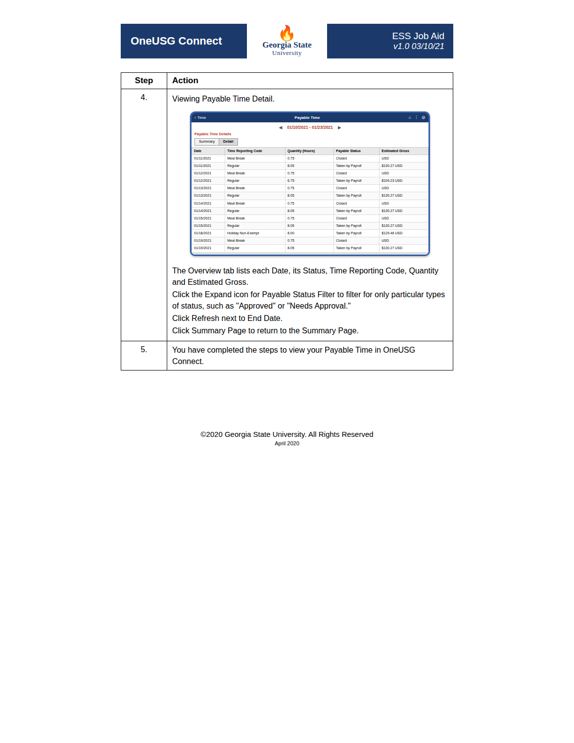OneUSG Connect
🔥 Georgia State University
ESS Job Aid v1.0 03/10/21
| Step | Action |
| --- | --- |
| 4. | Viewing Payable Time Detail. ‹ Time Payable Time ⌂ ⋮ ⊘ ◀ 01/10/2021 - 01/23/2021 ▶ Payable Time Details Summary Detail / Date / Time Reporting Code / Quantity (Hours) / Payable Status / Estimated Gross / / --- / --- / --- / --- / --- / / 01/11/2021 / Meal Break / 0.75 / Closed / USD / / 01/11/2021 / Regular / 8.05 / Taken by Payroll / $130.27 USD / / 01/12/2021 / Meal Break / 0.75 / Closed / USD / / 01/12/2021 / Regular / 6.75 / Taken by Payroll / $109.23 USD / / 01/13/2021 / Meal Break / 0.75 / Closed / USD / / 01/13/2021 / Regular / 8.05 / Taken by Payroll / $130.27 USD / / 01/14/2021 / Meal Break / 0.75 / Closed / USD / / 01/14/2021 / Regular / 8.05 / Taken by Payroll / $130.27 USD / / 01/15/2021 / Meal Break / 0.75 / Closed / USD / / 01/15/2021 / Regular / 8.05 / Taken by Payroll / $130.27 USD / / 01/18/2021 / Holiday Non-Exempt / 8.00 / Taken by Payroll / $129.46 USD / / 01/19/2021 / Meal Break / 0.75 / Closed / USD / / 01/19/2021 / Regular / 8.05 / Taken by Payroll / $130.27 USD / The Overview tab lists each Date, its Status, Time Reporting Code, Quantity and Estimated Gross. Click the Expand icon for Payable Status Filter to filter for only particular types of status, such as "Approved" or "Needs Approval." Click Refresh next to End Date. Click Summary Page to return to the Summary Page. |
| 5. | You have completed the steps to view your Payable Time in OneUSG Connect. |
©2020 Georgia State University. All Rights Reserved
April 2020